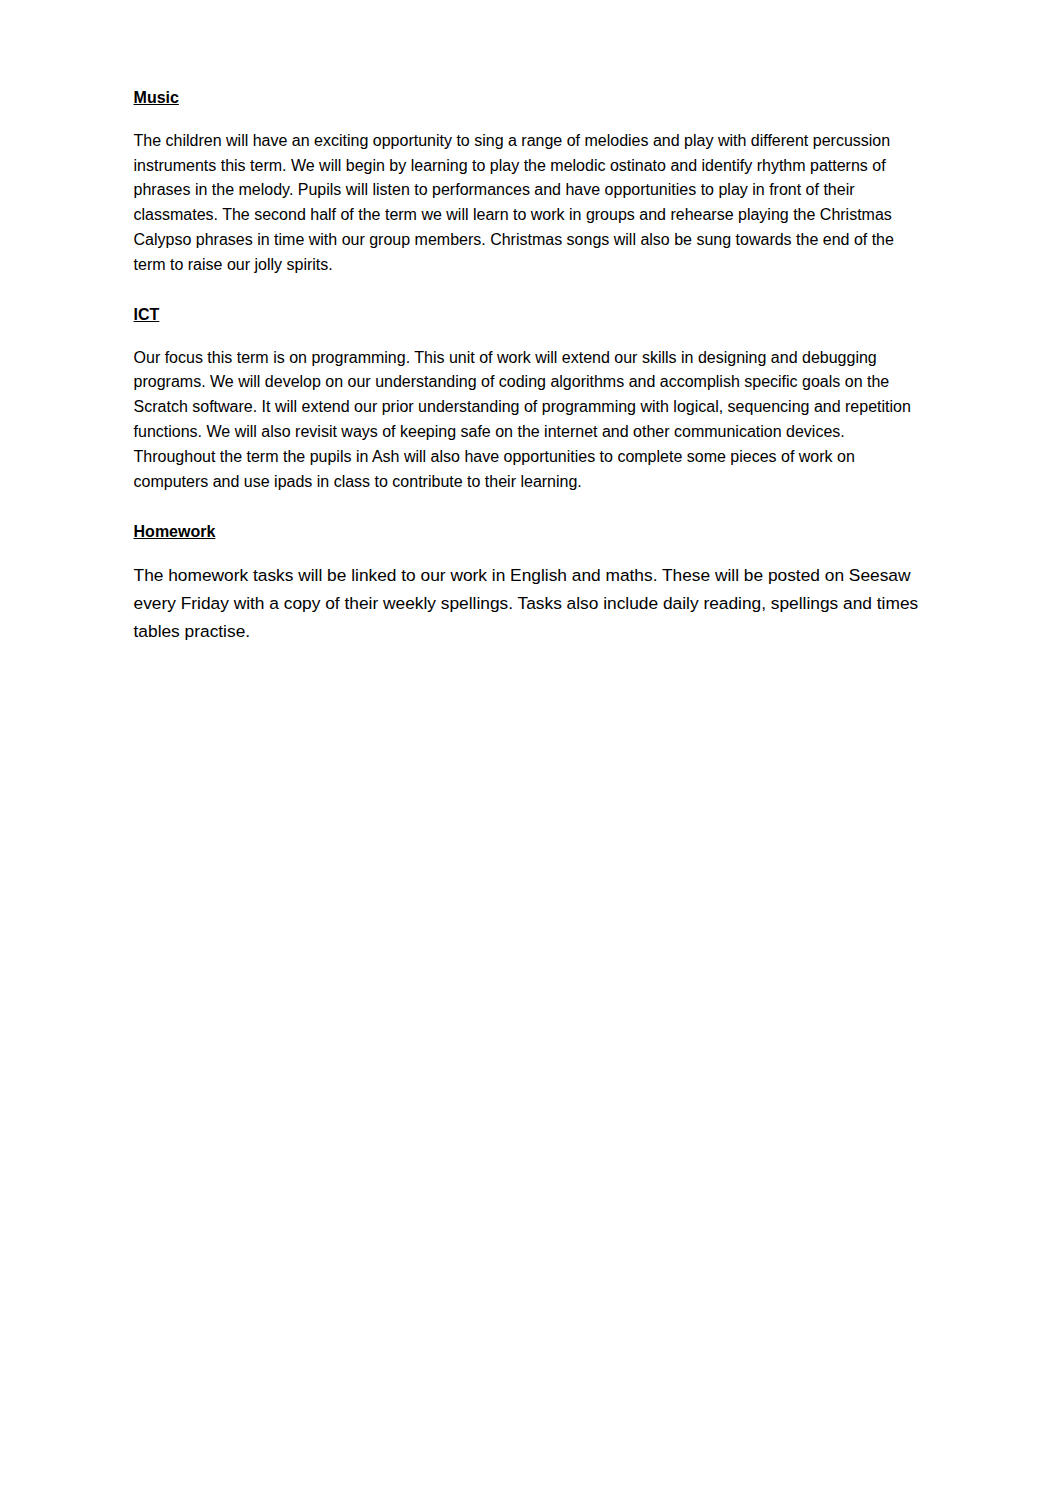Music
The children will have an exciting opportunity to sing a range of melodies and play with different percussion instruments this term. We will begin by learning to play the melodic ostinato and identify rhythm patterns of phrases in the melody. Pupils will listen to performances and have opportunities to play in front of their classmates. The second half of the term we will learn to work in groups and rehearse playing the Christmas Calypso phrases in time with our group members. Christmas songs will also be sung towards the end of the term to raise our jolly spirits.
ICT
Our focus this term is on programming. This unit of work will extend our skills in designing and debugging programs. We will develop on our understanding of coding algorithms and accomplish specific goals on the Scratch software. It will extend our prior understanding of programming with logical, sequencing and repetition functions. We will also revisit ways of keeping safe on the internet and other communication devices. Throughout the term the pupils in Ash will also have opportunities to complete some pieces of work on computers and use ipads in class to contribute to their learning.
Homework
The homework tasks will be linked to our work in English and maths. These will be posted on Seesaw every Friday with a copy of their weekly spellings. Tasks also include daily reading, spellings and times tables practise.